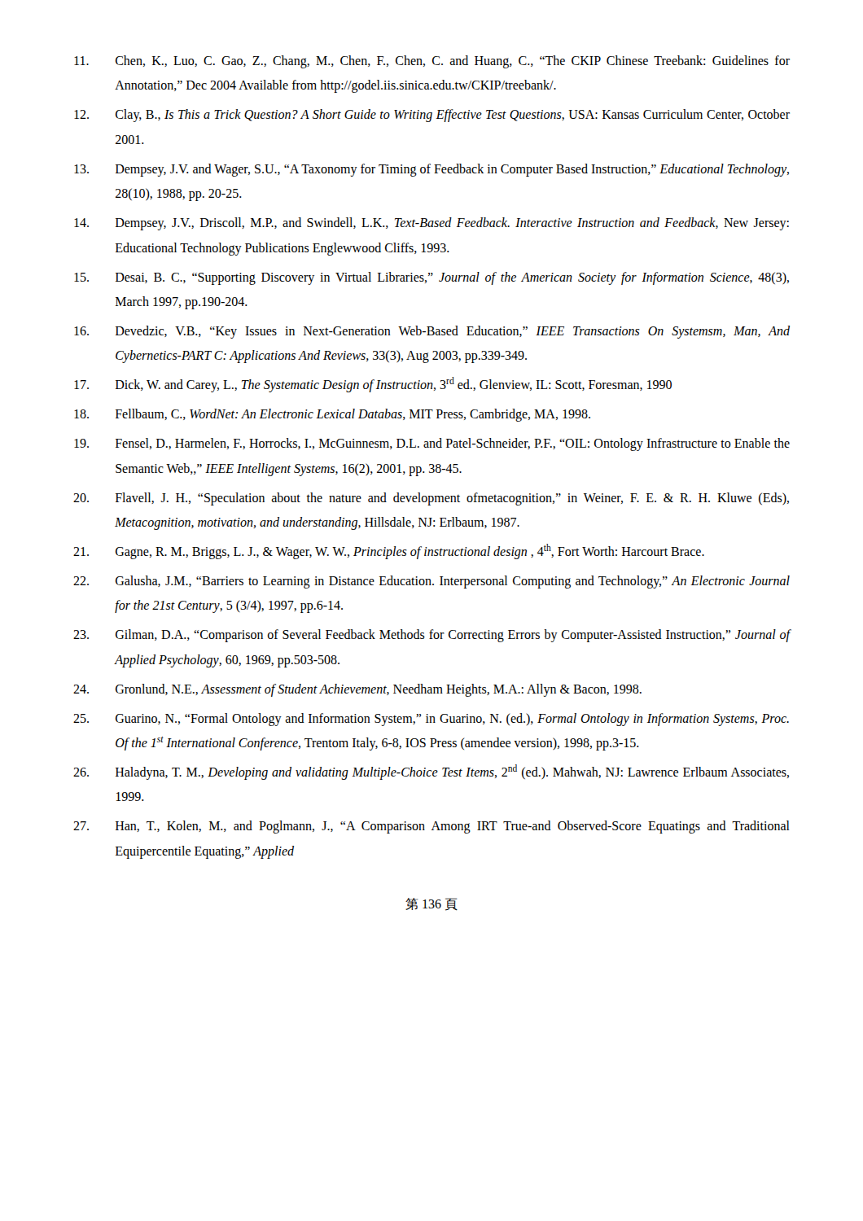11. Chen, K., Luo, C. Gao, Z., Chang, M., Chen, F., Chen, C. and Huang, C., “The CKIP Chinese Treebank: Guidelines for Annotation,” Dec 2004 Available from http://godel.iis.sinica.edu.tw/CKIP/treebank/.
12. Clay, B., Is This a Trick Question? A Short Guide to Writing Effective Test Questions, USA: Kansas Curriculum Center, October 2001.
13. Dempsey, J.V. and Wager, S.U., “A Taxonomy for Timing of Feedback in Computer Based Instruction,” Educational Technology, 28(10), 1988, pp. 20-25.
14. Dempsey, J.V., Driscoll, M.P., and Swindell, L.K., Text-Based Feedback. Interactive Instruction and Feedback, New Jersey: Educational Technology Publications Englewwood Cliffs, 1993.
15. Desai, B. C., “Supporting Discovery in Virtual Libraries,” Journal of the American Society for Information Science, 48(3), March 1997, pp.190-204.
16. Devedzic, V.B., “Key Issues in Next-Generation Web-Based Education,” IEEE Transactions On Systemsm, Man, And Cybernetics-PART C: Applications And Reviews, 33(3), Aug 2003, pp.339-349.
17. Dick, W. and Carey, L., The Systematic Design of Instruction, 3rd ed., Glenview, IL: Scott, Foresman, 1990
18. Fellbaum, C., WordNet: An Electronic Lexical Databas, MIT Press, Cambridge, MA, 1998.
19. Fensel, D., Harmelen, F., Horrocks, I., McGuinnesm, D.L. and Patel-Schneider, P.F., “OIL: Ontology Infrastructure to Enable the Semantic Web,,” IEEE Intelligent Systems, 16(2), 2001, pp. 38-45.
20. Flavell, J. H., “Speculation about the nature and development ofmetacognition,” in Weiner, F. E. & R. H. Kluwe (Eds), Metacognition, motivation, and understanding, Hillsdale, NJ: Erlbaum, 1987.
21. Gagne, R. M., Briggs, L. J., & Wager, W. W., Principles of instructional design , 4th, Fort Worth: Harcourt Brace.
22. Galusha, J.M., “Barriers to Learning in Distance Education. Interpersonal Computing and Technology,” An Electronic Journal for the 21st Century, 5 (3/4), 1997, pp.6-14.
23. Gilman, D.A., “Comparison of Several Feedback Methods for Correcting Errors by Computer-Assisted Instruction,” Journal of Applied Psychology, 60, 1969, pp.503-508.
24. Gronlund, N.E., Assessment of Student Achievement, Needham Heights, M.A.: Allyn & Bacon, 1998.
25. Guarino, N., “Formal Ontology and Information System,” in Guarino, N. (ed.), Formal Ontology in Information Systems, Proc. Of the 1st International Conference, Trentom Italy, 6-8, IOS Press (amendee version), 1998, pp.3-15.
26. Haladyna, T. M., Developing and validating Multiple-Choice Test Items, 2nd (ed.). Mahwah, NJ: Lawrence Erlbaum Associates, 1999.
27. Han, T., Kolen, M., and Poglmann, J., “A Comparison Among IRT True-and Observed-Score Equatings and Traditional Equipercentile Equating,” Applied
第 136 頁